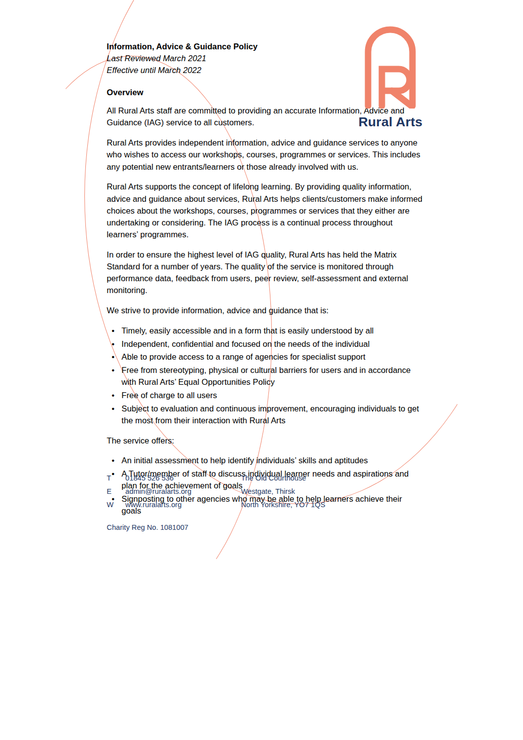Rural Arts
Information, Advice & Guidance Policy
Last Reviewed March 2021
Effective until March 2022
Overview
All Rural Arts staff are committed to providing an accurate Information, Advice and Guidance (IAG) service to all customers.
Rural Arts provides independent information, advice and guidance services to anyone who wishes to access our workshops, courses, programmes or services. This includes any potential new entrants/learners or those already involved with us.
Rural Arts supports the concept of lifelong learning. By providing quality information, advice and guidance about services, Rural Arts helps clients/customers make informed choices about the workshops, courses, programmes or services that they either are undertaking or considering. The IAG process is a continual process throughout learners’ programmes.
In order to ensure the highest level of IAG quality, Rural Arts has held the Matrix Standard for a number of years. The quality of the service is monitored through performance data, feedback from users, peer review, self-assessment and external monitoring.
We strive to provide information, advice and guidance that is:
Timely, easily accessible and in a form that is easily understood by all
Independent, confidential and focused on the needs of the individual
Able to provide access to a range of agencies for specialist support
Free from stereotyping, physical or cultural barriers for users and in accordance with Rural Arts’ Equal Opportunities Policy
Free of charge to all users
Subject to evaluation and continuous improvement, encouraging individuals to get the most from their interaction with Rural Arts
The service offers:
An initial assessment to help identify individuals’ skills and aptitudes
A Tutor/member of staff to discuss individual learner needs and aspirations and plan for the achievement of goals
Signposting to other agencies who may be able to help learners achieve their goals
| T | 01845 526 536 | The Old Courthouse |
| E | admin@ruralarts.org | Westgate, Thirsk |
| W | www.ruralarts.org | North Yorkshire, YO7 1QS |
Charity Reg No. 1081007